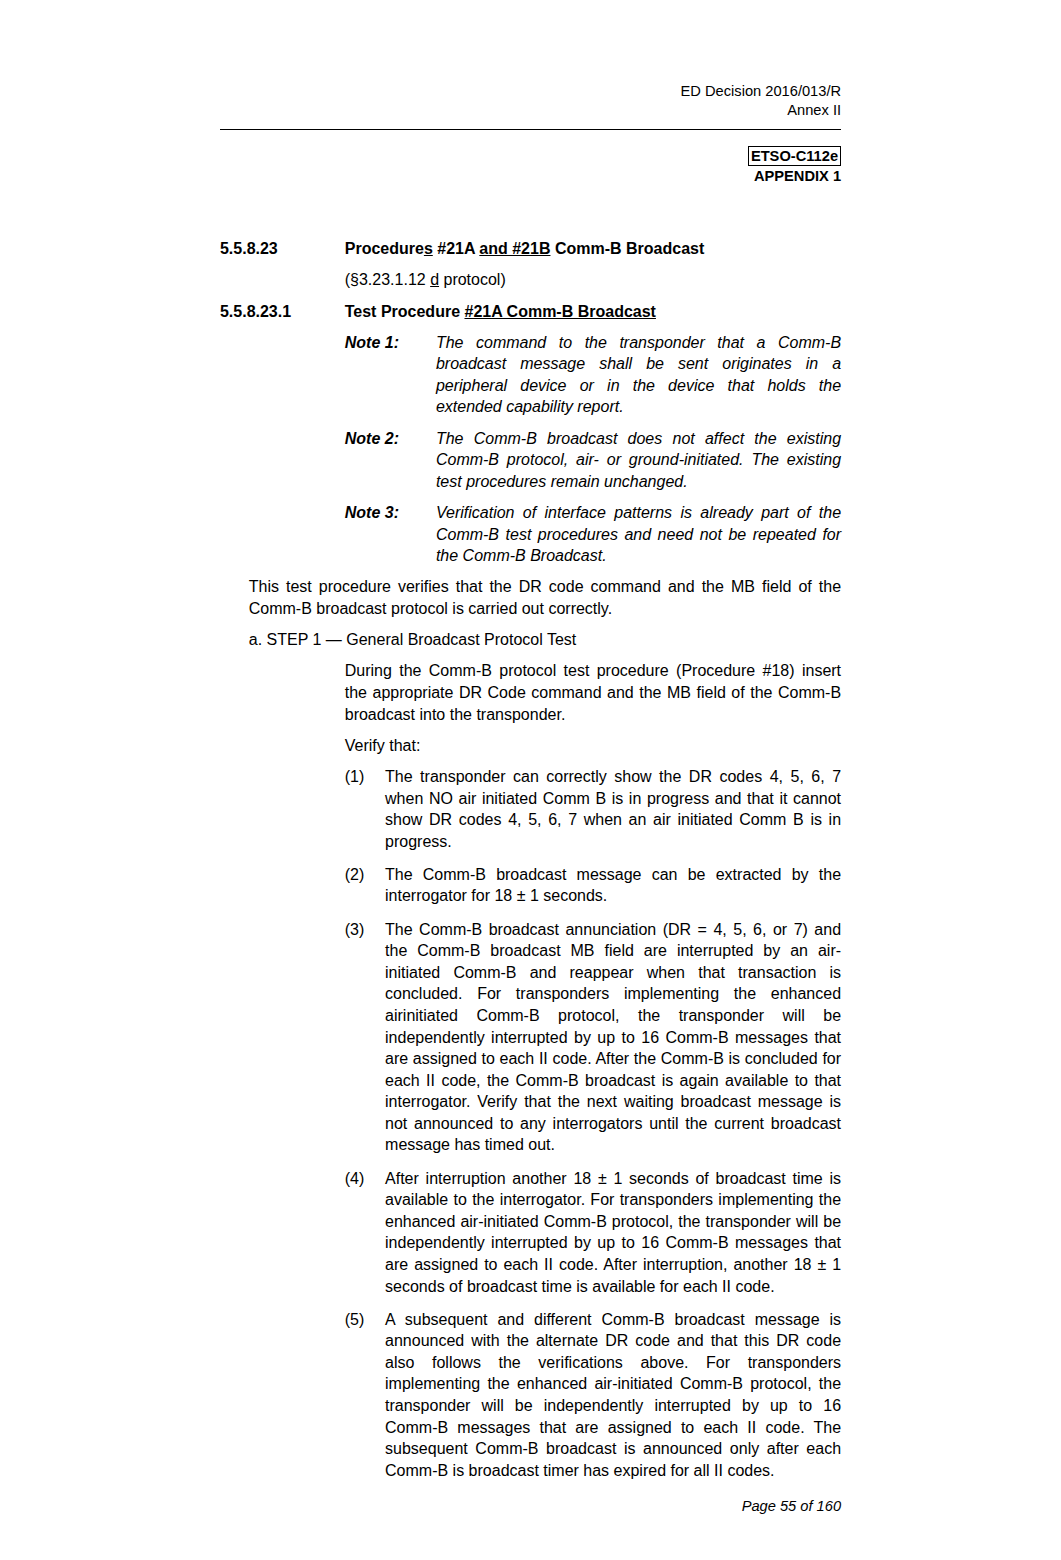ED Decision 2016/013/R
Annex II
ETSO-C112e APPENDIX 1
5.5.8.23
Procedures #21A and #21B Comm-B Broadcast
(§3.23.1.12 d protocol)
5.5.8.23.1
Test Procedure #21A Comm-B Broadcast
Note 1:
The command to the transponder that a Comm-B broadcast message shall be sent originates in a peripheral device or in the device that holds the extended capability report.
Note 2:
The Comm-B broadcast does not affect the existing Comm-B protocol, air- or ground-initiated. The existing test procedures remain unchanged.
Note 3:
Verification of interface patterns is already part of the Comm-B test procedures and need not be repeated for the Comm-B Broadcast.
This test procedure verifies that the DR code command and the MB field of the Comm-B broadcast protocol is carried out correctly.
a. STEP 1 — General Broadcast Protocol Test
During the Comm-B protocol test procedure (Procedure #18) insert the appropriate DR Code command and the MB field of the Comm-B broadcast into the transponder.
Verify that:
(1) The transponder can correctly show the DR codes 4, 5, 6, 7 when NO air initiated Comm B is in progress and that it cannot show DR codes 4, 5, 6, 7 when an air initiated Comm B is in progress.
(2) The Comm-B broadcast message can be extracted by the interrogator for 18 ± 1 seconds.
(3) The Comm-B broadcast annunciation (DR = 4, 5, 6, or 7) and the Comm-B broadcast MB field are interrupted by an air-initiated Comm-B and reappear when that transaction is concluded. For transponders implementing the enhanced airinitiated Comm-B protocol, the transponder will be independently interrupted by up to 16 Comm-B messages that are assigned to each II code. After the Comm-B is concluded for each II code, the Comm-B broadcast is again available to that interrogator. Verify that the next waiting broadcast message is not announced to any interrogators until the current broadcast message has timed out.
(4) After interruption another 18 ± 1 seconds of broadcast time is available to the interrogator. For transponders implementing the enhanced air-initiated Comm-B protocol, the transponder will be independently interrupted by up to 16 Comm-B messages that are assigned to each II code. After interruption, another 18 ± 1 seconds of broadcast time is available for each II code.
(5) A subsequent and different Comm-B broadcast message is announced with the alternate DR code and that this DR code also follows the verifications above. For transponders implementing the enhanced air-initiated Comm-B protocol, the transponder will be independently interrupted by up to 16 Comm-B messages that are assigned to each II code. The subsequent Comm-B broadcast is announced only after each Comm-B is broadcast timer has expired for all II codes.
Page 55 of 160